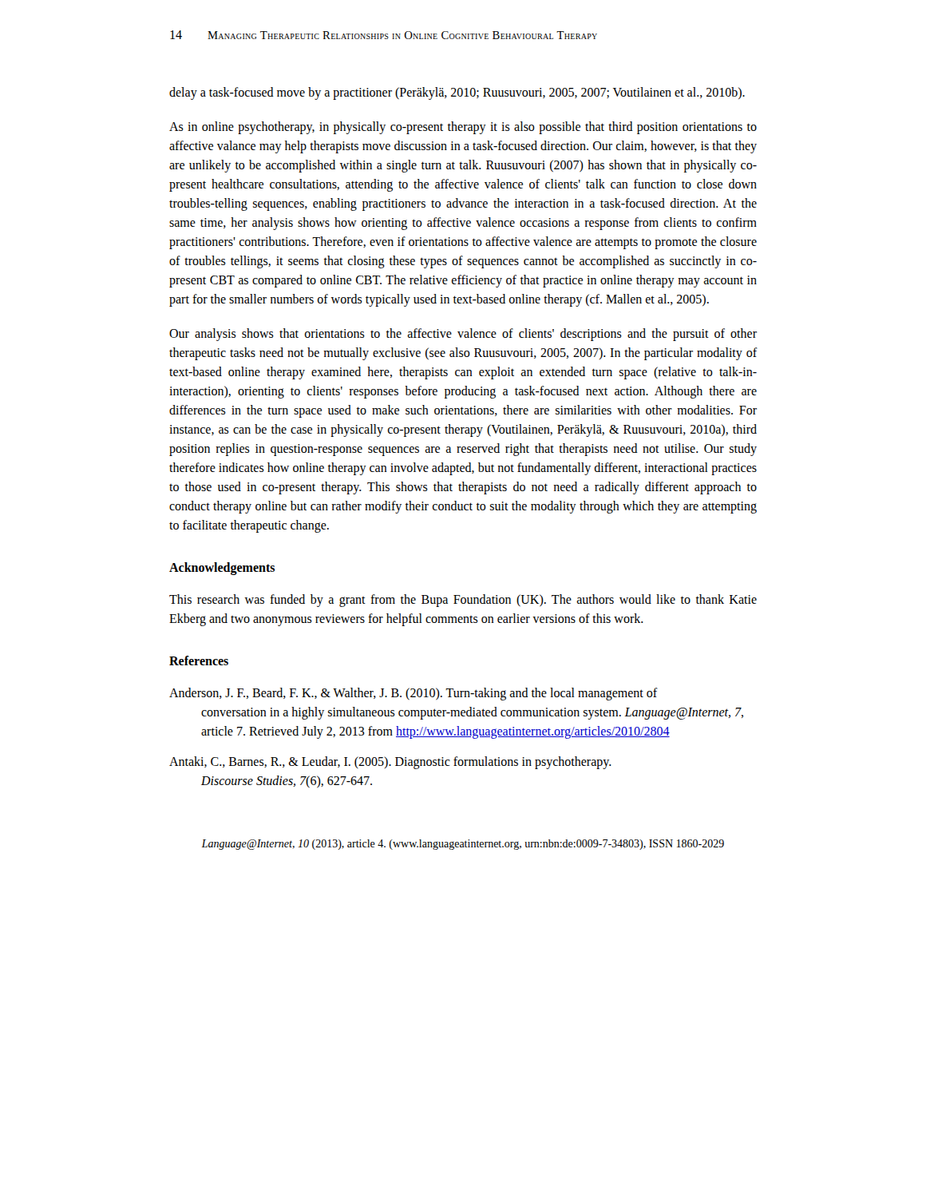14 Managing Therapeutic Relationships in Online Cognitive Behavioural Therapy
delay a task-focused move by a practitioner (Peräkylä, 2010; Ruusuvouri, 2005, 2007; Voutilainen et al., 2010b).
As in online psychotherapy, in physically co-present therapy it is also possible that third position orientations to affective valance may help therapists move discussion in a task-focused direction. Our claim, however, is that they are unlikely to be accomplished within a single turn at talk. Ruusuvouri (2007) has shown that in physically co-present healthcare consultations, attending to the affective valence of clients' talk can function to close down troubles-telling sequences, enabling practitioners to advance the interaction in a task-focused direction. At the same time, her analysis shows how orienting to affective valence occasions a response from clients to confirm practitioners' contributions. Therefore, even if orientations to affective valence are attempts to promote the closure of troubles tellings, it seems that closing these types of sequences cannot be accomplished as succinctly in co-present CBT as compared to online CBT. The relative efficiency of that practice in online therapy may account in part for the smaller numbers of words typically used in text-based online therapy (cf. Mallen et al., 2005).
Our analysis shows that orientations to the affective valence of clients' descriptions and the pursuit of other therapeutic tasks need not be mutually exclusive (see also Ruusuvouri, 2005, 2007). In the particular modality of text-based online therapy examined here, therapists can exploit an extended turn space (relative to talk-in-interaction), orienting to clients' responses before producing a task-focused next action. Although there are differences in the turn space used to make such orientations, there are similarities with other modalities. For instance, as can be the case in physically co-present therapy (Voutilainen, Peräkylä, & Ruusuvouri, 2010a), third position replies in question-response sequences are a reserved right that therapists need not utilise. Our study therefore indicates how online therapy can involve adapted, but not fundamentally different, interactional practices to those used in co-present therapy. This shows that therapists do not need a radically different approach to conduct therapy online but can rather modify their conduct to suit the modality through which they are attempting to facilitate therapeutic change.
Acknowledgements
This research was funded by a grant from the Bupa Foundation (UK). The authors would like to thank Katie Ekberg and two anonymous reviewers for helpful comments on earlier versions of this work.
References
Anderson, J. F., Beard, F. K., & Walther, J. B. (2010). Turn-taking and the local management of conversation in a highly simultaneous computer-mediated communication system. Language@Internet, 7, article 7. Retrieved July 2, 2013 from http://www.languageatinternet.org/articles/2010/2804
Antaki, C., Barnes, R., & Leudar, I. (2005). Diagnostic formulations in psychotherapy. Discourse Studies, 7(6), 627-647.
Language@Internet, 10 (2013), article 4. (www.languageatinternet.org, urn:nbn:de:0009-7-34803), ISSN 1860-2029